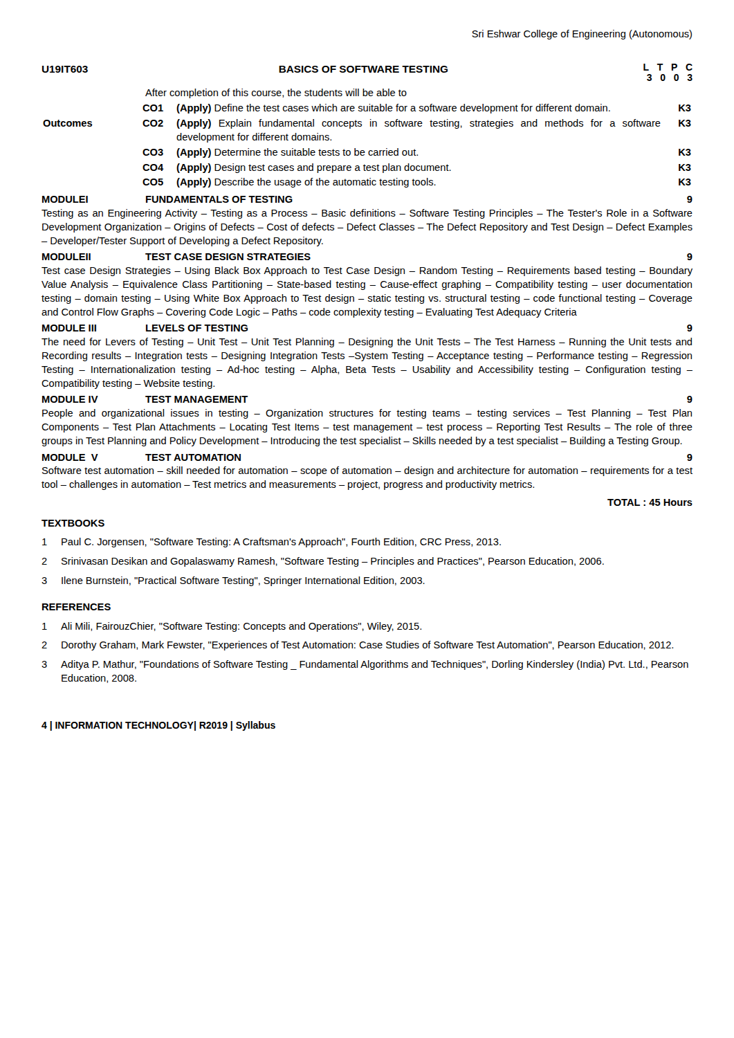Sri Eshwar College of Engineering (Autonomous)
| U19IT603 | BASICS OF SOFTWARE TESTING | L T P C 3 0 0 3 |
After completion of this course, the students will be able to
| | CO1 | (Apply) Define the test cases which are suitable for a software development for different domain. | K3 |
| Outcomes | CO2 | (Apply) Explain fundamental concepts in software testing, strategies and methods for a software development for different domains. | K3 |
| | CO3 | (Apply) Determine the suitable tests to be carried out. | K3 |
| | CO4 | (Apply) Design test cases and prepare a test plan document. | K3 |
| | CO5 | (Apply) Describe the usage of the automatic testing tools. | K3 |
MODULEI FUNDAMENTALS OF TESTING 9
Testing as an Engineering Activity – Testing as a Process – Basic definitions – Software Testing Principles – The Tester's Role in a Software Development Organization – Origins of Defects – Cost of defects – Defect Classes – The Defect Repository and Test Design – Defect Examples – Developer/Tester Support of Developing a Defect Repository.
MODULEII TEST CASE DESIGN STRATEGIES 9
Test case Design Strategies – Using Black Box Approach to Test Case Design – Random Testing – Requirements based testing – Boundary Value Analysis – Equivalence Class Partitioning – State-based testing – Cause-effect graphing – Compatibility testing – user documentation testing – domain testing – Using White Box Approach to Test design – static testing vs. structural testing – code functional testing – Coverage and Control Flow Graphs – Covering Code Logic – Paths – code complexity testing – Evaluating Test Adequacy Criteria
MODULE III LEVELS OF TESTING 9
The need for Levers of Testing – Unit Test – Unit Test Planning – Designing the Unit Tests – The Test Harness – Running the Unit tests and Recording results – Integration tests – Designing Integration Tests –System Testing – Acceptance testing – Performance testing – Regression Testing – Internationalization testing – Ad-hoc testing – Alpha, Beta Tests – Usability and Accessibility testing – Configuration testing – Compatibility testing – Website testing.
MODULE IV TEST MANAGEMENT 9
People and organizational issues in testing – Organization structures for testing teams – testing services – Test Planning – Test Plan Components – Test Plan Attachments – Locating Test Items – test management – test process – Reporting Test Results – The role of three groups in Test Planning and Policy Development – Introducing the test specialist – Skills needed by a test specialist – Building a Testing Group.
MODULE V TEST AUTOMATION 9
Software test automation – skill needed for automation – scope of automation – design and architecture for automation – requirements for a test tool – challenges in automation – Test metrics and measurements – project, progress and productivity metrics.
TOTAL : 45 Hours
TEXTBOOKS
| 1 | Paul C. Jorgensen, "Software Testing: A Craftsman's Approach", Fourth Edition, CRC Press, 2013. |
| 2 | Srinivasan Desikan and Gopalaswamy Ramesh, "Software Testing – Principles and Practices", Pearson Education, 2006. |
| 3 | Ilene Burnstein, "Practical Software Testing", Springer International Edition, 2003. |
REFERENCES
| 1 | Ali Mili, FairouzChier, "Software Testing: Concepts and Operations", Wiley, 2015. |
| 2 | Dorothy Graham, Mark Fewster, "Experiences of Test Automation: Case Studies of Software Test Automation", Pearson Education, 2012. |
| 3 | Aditya P. Mathur, "Foundations of Software Testing _ Fundamental Algorithms and Techniques", Dorling Kindersley (India) Pvt. Ltd., Pearson Education, 2008. |
4 | INFORMATION TECHNOLOGY| R2019 | Syllabus